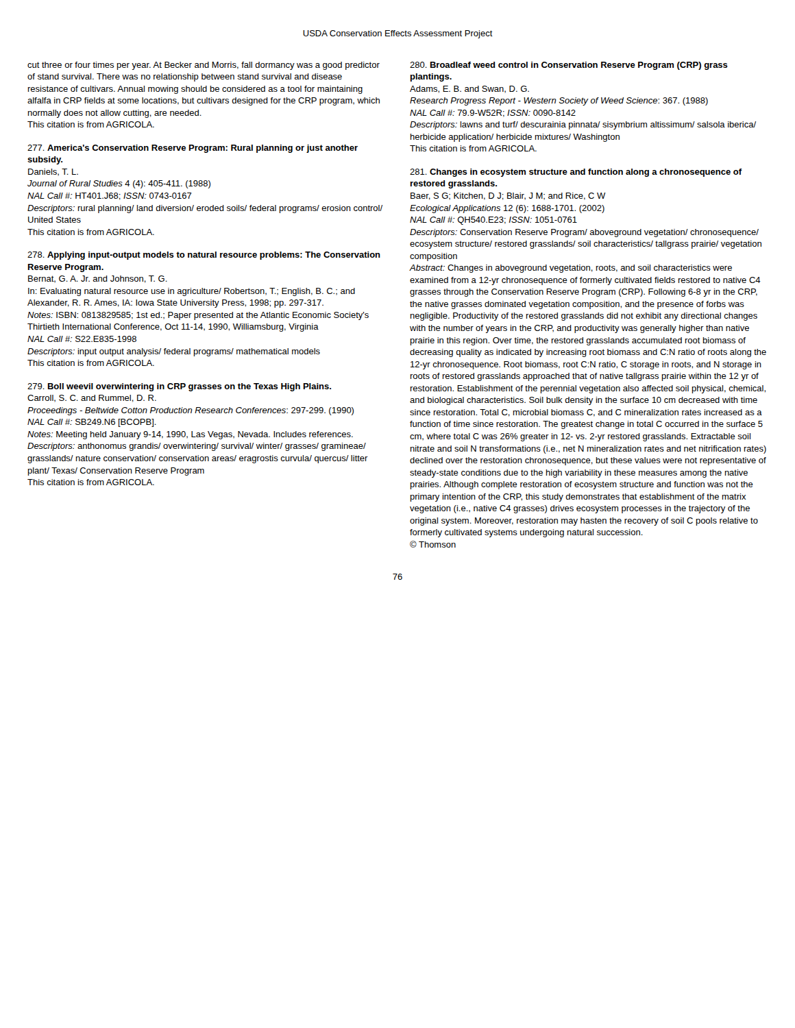USDA Conservation Effects Assessment Project
cut three or four times per year. At Becker and Morris, fall dormancy was a good predictor of stand survival. There was no relationship between stand survival and disease resistance of cultivars. Annual mowing should be considered as a tool for maintaining alfalfa in CRP fields at some locations, but cultivars designed for the CRP program, which normally does not allow cutting, are needed.
This citation is from AGRICOLA.
277. America's Conservation Reserve Program: Rural planning or just another subsidy.
Daniels, T. L.
Journal of Rural Studies 4 (4): 405-411. (1988)
NAL Call #: HT401.J68; ISSN: 0743-0167
Descriptors: rural planning/ land diversion/ eroded soils/ federal programs/ erosion control/ United States
This citation is from AGRICOLA.
278. Applying input-output models to natural resource problems: The Conservation Reserve Program.
Bernat, G. A. Jr. and Johnson, T. G.
In: Evaluating natural resource use in agriculture/ Robertson, T.; English, B. C.; and Alexander, R. R. Ames, IA: Iowa State University Press, 1998; pp. 297-317.
Notes: ISBN: 0813829585; 1st ed.; Paper presented at the Atlantic Economic Society's Thirtieth International Conference, Oct 11-14, 1990, Williamsburg, Virginia
NAL Call #: S22.E835-1998
Descriptors: input output analysis/ federal programs/ mathematical models
This citation is from AGRICOLA.
279. Boll weevil overwintering in CRP grasses on the Texas High Plains.
Carroll, S. C. and Rummel, D. R.
Proceedings - Beltwide Cotton Production Research Conferences: 297-299. (1990)
NAL Call #: SB249.N6 [BCOPB].
Notes: Meeting held January 9-14, 1990, Las Vegas, Nevada. Includes references.
Descriptors: anthonomus grandis/ overwintering/ survival/ winter/ grasses/ gramineae/ grasslands/ nature conservation/ conservation areas/ eragrostis curvula/ quercus/ litter plant/ Texas/ Conservation Reserve Program
This citation is from AGRICOLA.
280. Broadleaf weed control in Conservation Reserve Program (CRP) grass plantings.
Adams, E. B. and Swan, D. G.
Research Progress Report - Western Society of Weed Science: 367. (1988)
NAL Call #: 79.9-W52R; ISSN: 0090-8142
Descriptors: lawns and turf/ descurainia pinnata/ sisymbrium altissimum/ salsola iberica/ herbicide application/ herbicide mixtures/ Washington
This citation is from AGRICOLA.
281. Changes in ecosystem structure and function along a chronosequence of restored grasslands.
Baer, S G; Kitchen, D J; Blair, J M; and Rice, C W
Ecological Applications 12 (6): 1688-1701. (2002)
NAL Call #: QH540.E23; ISSN: 1051-0761
Descriptors: Conservation Reserve Program/ aboveground vegetation/ chronosequence/ ecosystem structure/ restored grasslands/ soil characteristics/ tallgrass prairie/ vegetation composition
Abstract: Changes in aboveground vegetation, roots, and soil characteristics were examined from a 12-yr chronosequence of formerly cultivated fields restored to native C4 grasses through the Conservation Reserve Program (CRP). Following 6-8 yr in the CRP, the native grasses dominated vegetation composition, and the presence of forbs was negligible. Productivity of the restored grasslands did not exhibit any directional changes with the number of years in the CRP, and productivity was generally higher than native prairie in this region. Over time, the restored grasslands accumulated root biomass of decreasing quality as indicated by increasing root biomass and C:N ratio of roots along the 12-yr chronosequence. Root biomass, root C:N ratio, C storage in roots, and N storage in roots of restored grasslands approached that of native tallgrass prairie within the 12 yr of restoration. Establishment of the perennial vegetation also affected soil physical, chemical, and biological characteristics. Soil bulk density in the surface 10 cm decreased with time since restoration. Total C, microbial biomass C, and C mineralization rates increased as a function of time since restoration. The greatest change in total C occurred in the surface 5 cm, where total C was 26% greater in 12- vs. 2-yr restored grasslands. Extractable soil nitrate and soil N transformations (i.e., net N mineralization rates and net nitrification rates) declined over the restoration chronosequence, but these values were not representative of steady-state conditions due to the high variability in these measures among the native prairies. Although complete restoration of ecosystem structure and function was not the primary intention of the CRP, this study demonstrates that establishment of the matrix vegetation (i.e., native C4 grasses) drives ecosystem processes in the trajectory of the original system. Moreover, restoration may hasten the recovery of soil C pools relative to formerly cultivated systems undergoing natural succession.
© Thomson
76